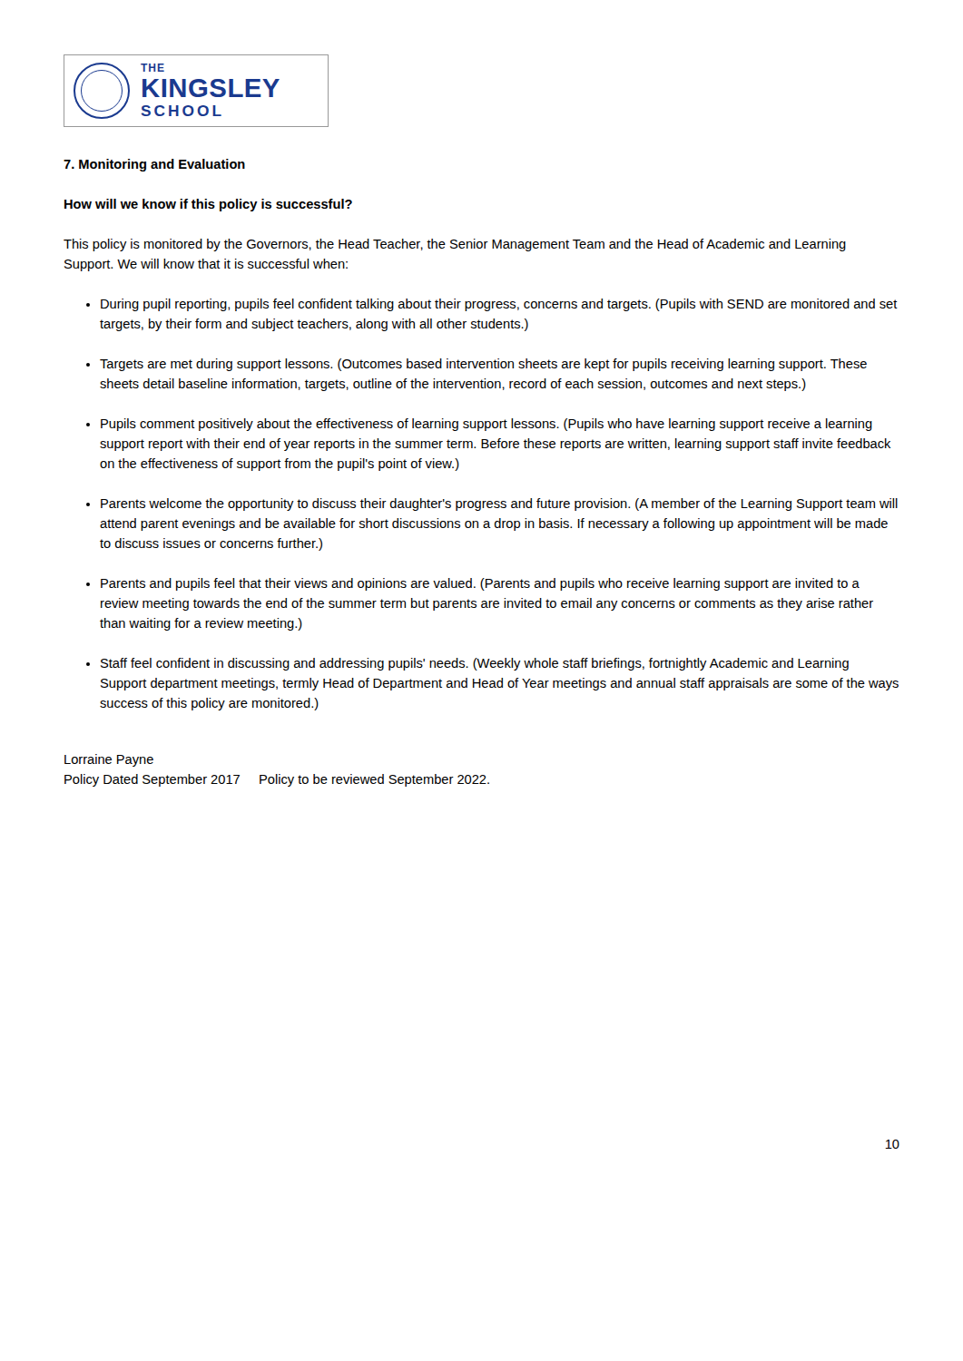THE
KINGSLEY
SCHOOL
7. Monitoring and Evaluation
How will we know if this policy is successful?
This policy is monitored by the Governors, the Head Teacher, the Senior Management Team and the Head of Academic and Learning Support. We will know that it is successful when:
During pupil reporting, pupils feel confident talking about their progress, concerns and targets. (Pupils with SEND are monitored and set targets, by their form and subject teachers, along with all other students.)
Targets are met during support lessons. (Outcomes based intervention sheets are kept for pupils receiving learning support. These sheets detail baseline information, targets, outline of the intervention, record of each session, outcomes and next steps.)
Pupils comment positively about the effectiveness of learning support lessons. (Pupils who have learning support receive a learning support report with their end of year reports in the summer term. Before these reports are written, learning support staff invite feedback on the effectiveness of support from the pupil's point of view.)
Parents welcome the opportunity to discuss their daughter's progress and future provision. (A member of the Learning Support team will attend parent evenings and be available for short discussions on a drop in basis. If necessary a following up appointment will be made to discuss issues or concerns further.)
Parents and pupils feel that their views and opinions are valued. (Parents and pupils who receive learning support are invited to a review meeting towards the end of the summer term but parents are invited to email any concerns or comments as they arise rather than waiting for a review meeting.)
Staff feel confident in discussing and addressing pupils' needs. (Weekly whole staff briefings, fortnightly Academic and Learning Support department meetings, termly Head of Department and Head of Year meetings and annual staff appraisals are some of the ways success of this policy are monitored.)
Lorraine Payne
Policy Dated September 2017 Policy to be reviewed September 2022.
10